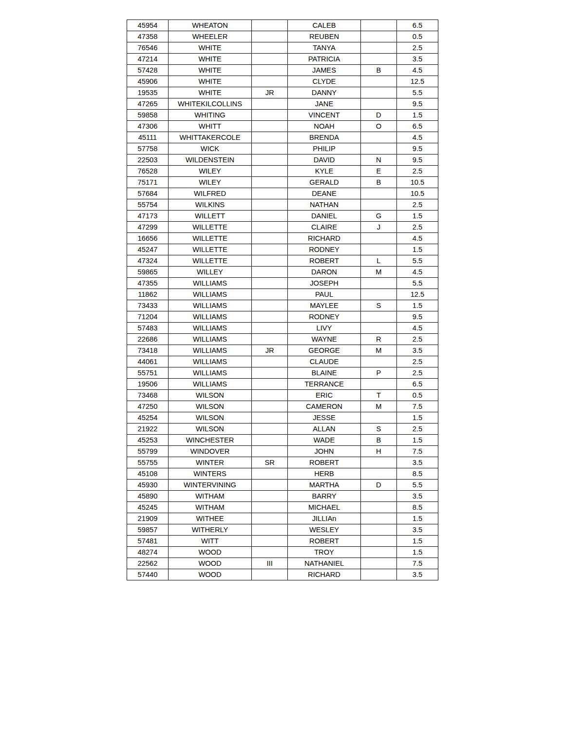| 45954 | WHEATON | | CALEB | | 6.5 |
| 47358 | WHEELER | | REUBEN | | 0.5 |
| 76546 | WHITE | | TANYA | | 2.5 |
| 47214 | WHITE | | PATRICIA | | 3.5 |
| 57428 | WHITE | | JAMES | B | 4.5 |
| 45906 | WHITE | | CLYDE | | 12.5 |
| 19535 | WHITE | JR | DANNY | | 5.5 |
| 47265 | WHITEKILCOLLINS | | JANE | | 9.5 |
| 59858 | WHITING | | VINCENT | D | 1.5 |
| 47306 | WHITT | | NOAH | O | 6.5 |
| 45111 | WHITTAKERCOLE | | BRENDA | | 4.5 |
| 57758 | WICK | | PHILIP | | 9.5 |
| 22503 | WILDENSTEIN | | DAVID | N | 9.5 |
| 76528 | WILEY | | KYLE | E | 2.5 |
| 75171 | WILEY | | GERALD | B | 10.5 |
| 57684 | WILFRED | | DEANE | | 10.5 |
| 55754 | WILKINS | | NATHAN | | 2.5 |
| 47173 | WILLETT | | DANIEL | G | 1.5 |
| 47299 | WILLETTE | | CLAIRE | J | 2.5 |
| 16656 | WILLETTE | | RICHARD | | 4.5 |
| 45247 | WILLETTE | | RODNEY | | 1.5 |
| 47324 | WILLETTE | | ROBERT | L | 5.5 |
| 59865 | WILLEY | | DARON | M | 4.5 |
| 47355 | WILLIAMS | | JOSEPH | | 5.5 |
| 11862 | WILLIAMS | | PAUL | | 12.5 |
| 73433 | WILLIAMS | | MAYLEE | S | 1.5 |
| 71204 | WILLIAMS | | RODNEY | | 9.5 |
| 57483 | WILLIAMS | | LIVY | | 4.5 |
| 22686 | WILLIAMS | | WAYNE | R | 2.5 |
| 73418 | WILLIAMS | JR | GEORGE | M | 3.5 |
| 44061 | WILLIAMS | | CLAUDE | | 2.5 |
| 55751 | WILLIAMS | | BLAINE | P | 2.5 |
| 19506 | WILLIAMS | | TERRANCE | | 6.5 |
| 73468 | WILSON | | ERIC | T | 0.5 |
| 47250 | WILSON | | CAMERON | M | 7.5 |
| 45254 | WILSON | | JESSE | | 1.5 |
| 21922 | WILSON | | ALLAN | S | 2.5 |
| 45253 | WINCHESTER | | WADE | B | 1.5 |
| 55799 | WINDOVER | | JOHN | H | 7.5 |
| 55755 | WINTER | SR | ROBERT | | 3.5 |
| 45108 | WINTERS | | HERB | | 8.5 |
| 45930 | WINTERVINING | | MARTHA | D | 5.5 |
| 45890 | WITHAM | | BARRY | | 3.5 |
| 45245 | WITHAM | | MICHAEL | | 8.5 |
| 21909 | WITHEE | | JILLIAn | | 1.5 |
| 59857 | WITHERLY | | WESLEY | | 3.5 |
| 57481 | WITT | | ROBERT | | 1.5 |
| 48274 | WOOD | | TROY | | 1.5 |
| 22562 | WOOD | III | NATHANIEL | | 7.5 |
| 57440 | WOOD | | RICHARD | | 3.5 |